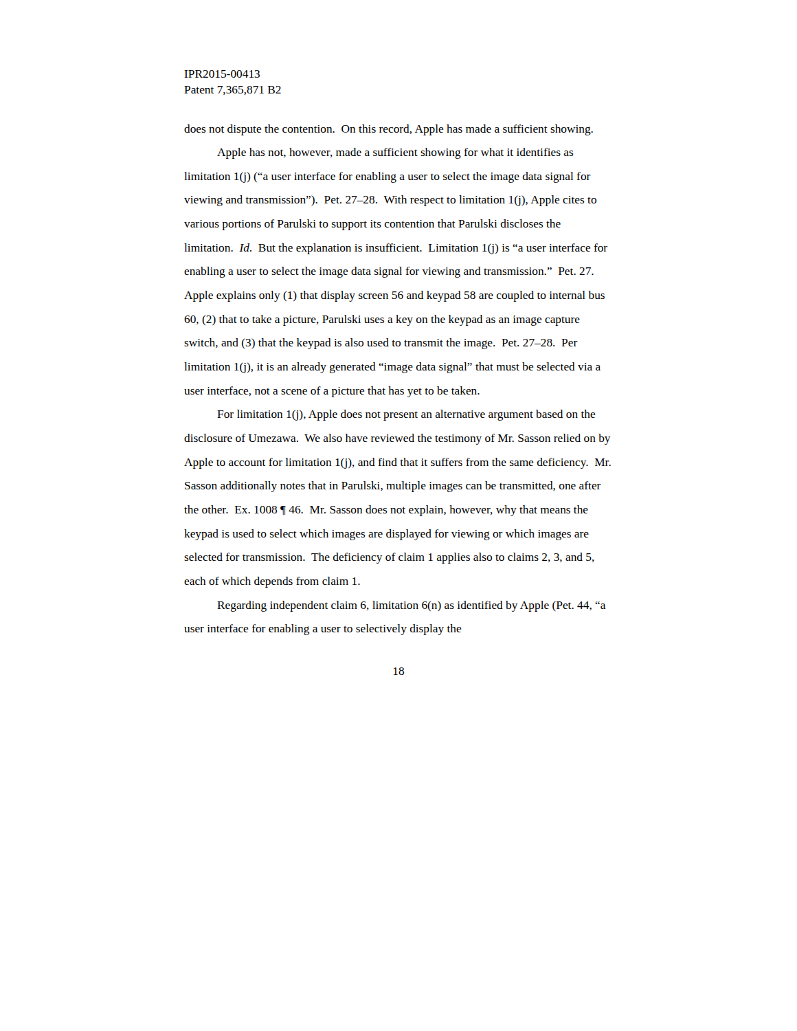IPR2015-00413
Patent 7,365,871 B2
does not dispute the contention. On this record, Apple has made a sufficient showing.
Apple has not, however, made a sufficient showing for what it identifies as limitation 1(j) (“a user interface for enabling a user to select the image data signal for viewing and transmission”). Pet. 27–28. With respect to limitation 1(j), Apple cites to various portions of Parulski to support its contention that Parulski discloses the limitation. Id. But the explanation is insufficient. Limitation 1(j) is “a user interface for enabling a user to select the image data signal for viewing and transmission.” Pet. 27. Apple explains only (1) that display screen 56 and keypad 58 are coupled to internal bus 60, (2) that to take a picture, Parulski uses a key on the keypad as an image capture switch, and (3) that the keypad is also used to transmit the image. Pet. 27–28. Per limitation 1(j), it is an already generated “image data signal” that must be selected via a user interface, not a scene of a picture that has yet to be taken.
For limitation 1(j), Apple does not present an alternative argument based on the disclosure of Umezawa. We also have reviewed the testimony of Mr. Sasson relied on by Apple to account for limitation 1(j), and find that it suffers from the same deficiency. Mr. Sasson additionally notes that in Parulski, multiple images can be transmitted, one after the other. Ex. 1008 ¶ 46. Mr. Sasson does not explain, however, why that means the keypad is used to select which images are displayed for viewing or which images are selected for transmission. The deficiency of claim 1 applies also to claims 2, 3, and 5, each of which depends from claim 1.
Regarding independent claim 6, limitation 6(n) as identified by Apple (Pet. 44, “a user interface for enabling a user to selectively display the
18